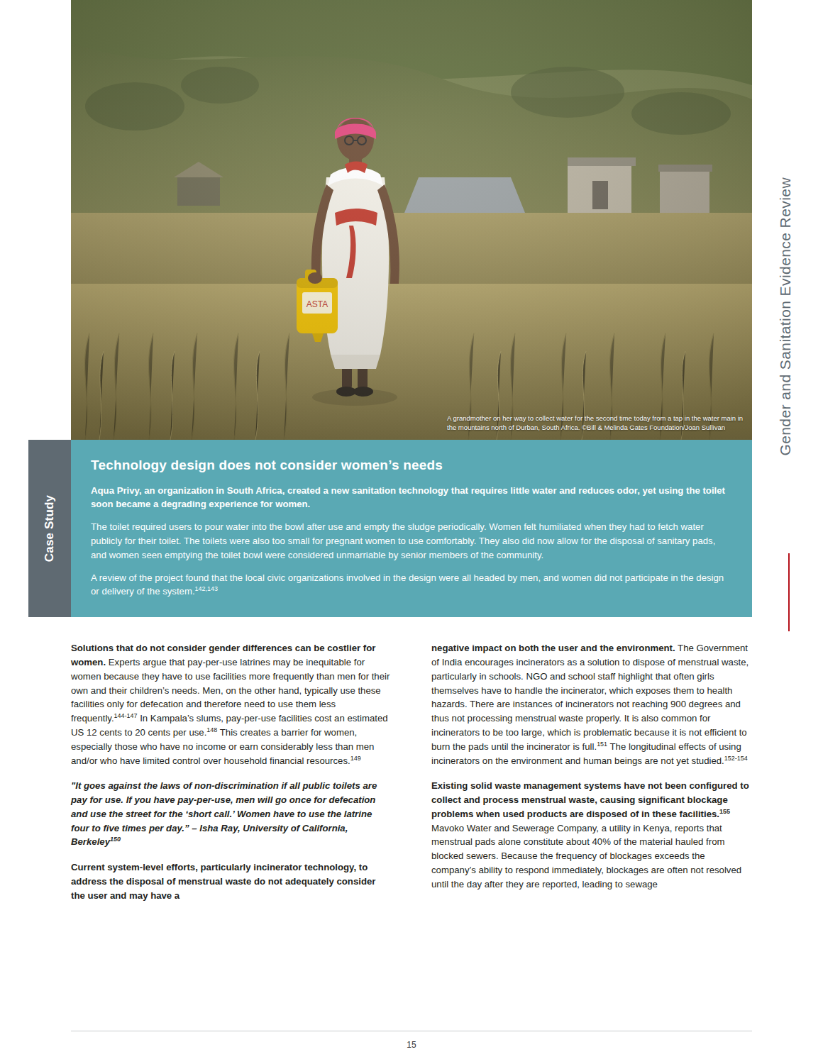Gender and Sanitation Evidence Review
ASTA
A grandmother on her way to collect water for the second time today from a tap in the water main in the mountains north of Durban, South Africa. ©Bill & Melinda Gates Foundation/Joan Sullivan
Case Study
Technology design does not consider women’s needs
Aqua Privy, an organization in South Africa, created a new sanitation technology that requires little water and reduces odor, yet using the toilet soon became a degrading experience for women.
The toilet required users to pour water into the bowl after use and empty the sludge periodically. Women felt humiliated when they had to fetch water publicly for their toilet. The toilets were also too small for pregnant women to use comfortably. They also did now allow for the disposal of sanitary pads, and women seen emptying the toilet bowl were considered unmarriable by senior members of the community.
A review of the project found that the local civic organizations involved in the design were all headed by men, and women did not participate in the design or delivery of the system.142,143
Solutions that do not consider gender differences can be costlier for women. Experts argue that pay-per-use latrines may be inequitable for women because they have to use facilities more frequently than men for their own and their children’s needs. Men, on the other hand, typically use these facilities only for defecation and therefore need to use them less frequently.144-147 In Kampala’s slums, pay-per-use facilities cost an estimated US 12 cents to 20 cents per use.148 This creates a barrier for women, especially those who have no income or earn considerably less than men and/or who have limited control over household financial resources.149
"It goes against the laws of non-discrimination if all public toilets are pay for use. If you have pay-per-use, men will go once for defecation and use the street for the ‘short call.’ Women have to use the latrine four to five times per day.” – Isha Ray, University of California, Berkeley150
Current system-level efforts, particularly incinerator technology, to address the disposal of menstrual waste do not adequately consider the user and may have a
negative impact on both the user and the environment. The Government of India encourages incinerators as a solution to dispose of menstrual waste, particularly in schools. NGO and school staff highlight that often girls themselves have to handle the incinerator, which exposes them to health hazards. There are instances of incinerators not reaching 900 degrees and thus not processing menstrual waste properly. It is also common for incinerators to be too large, which is problematic because it is not efficient to burn the pads until the incinerator is full.151 The longitudinal effects of using incinerators on the environment and human beings are not yet studied.152-154
Existing solid waste management systems have not been configured to collect and process menstrual waste, causing significant blockage problems when used products are disposed of in these facilities.155 Mavoko Water and Sewerage Company, a utility in Kenya, reports that menstrual pads alone constitute about 40% of the material hauled from blocked sewers. Because the frequency of blockages exceeds the company’s ability to respond immediately, blockages are often not resolved until the day after they are reported, leading to sewage
15